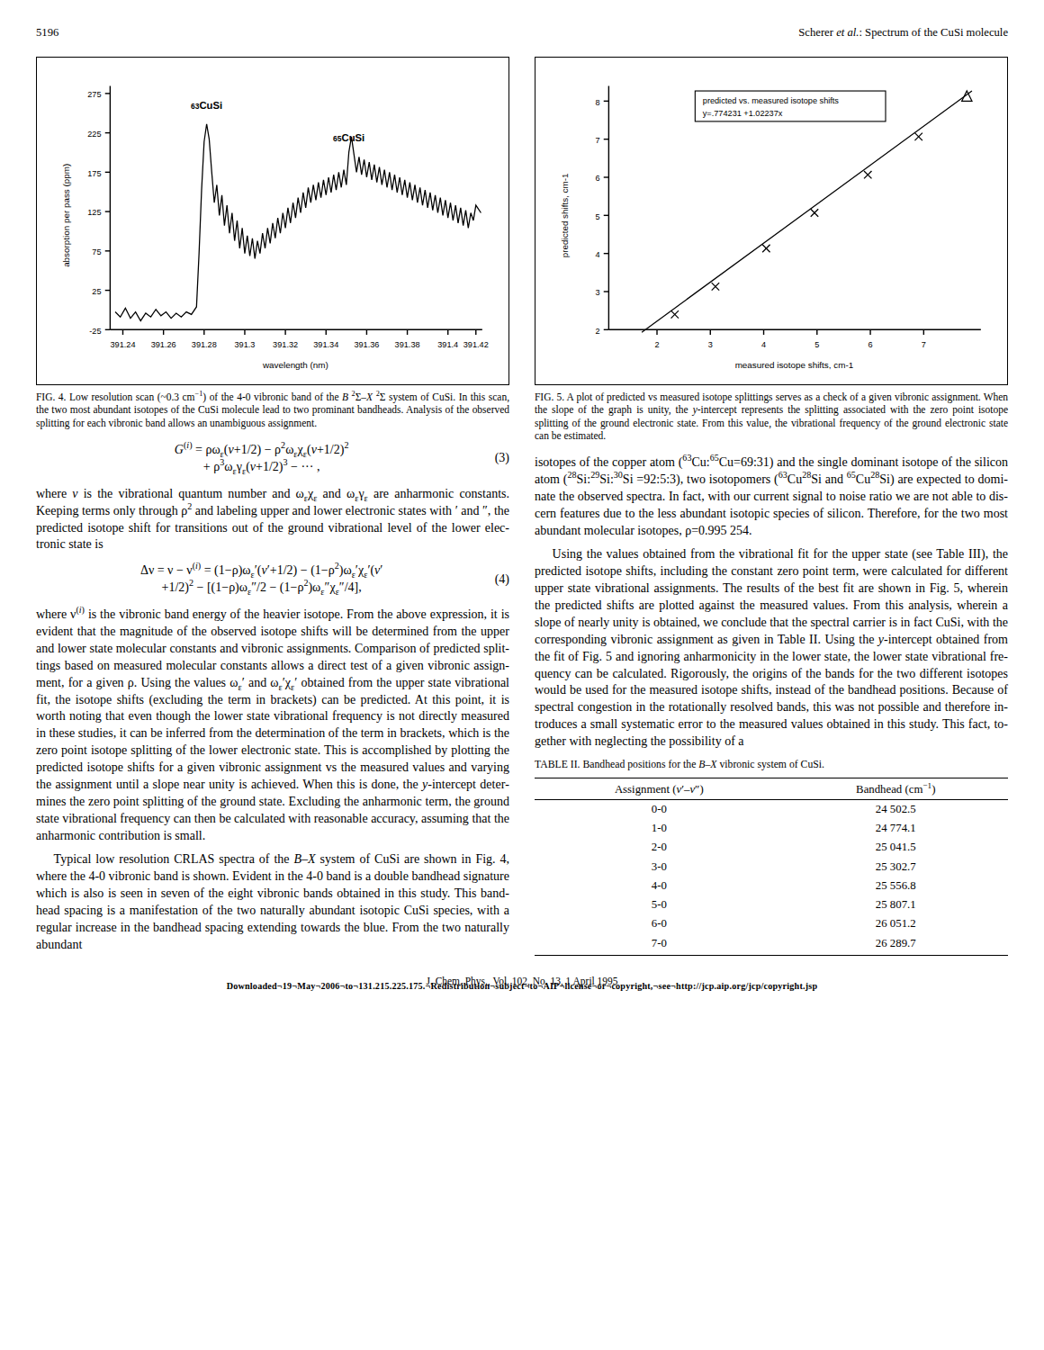5196 Scherer et al.: Spectrum of the CuSi molecule
275 225 175 125 75 25 -25 391.24 391.26 391.28 391.3 391.32 391.34 391.36 391.38 391.4 391.42 absorption per pass (ppm) wavelength (nm) 63CuSi 65CuSi
FIG. 4. Low resolution scan (~0.3 cm−1) of the 4-0 vibronic band of the B 2Σ–X 2Σ system of CuSi. In this scan, the two most abundant isotopes of the CuSi molecule lead to two prominant bandheads. Analysis of the observed splitting for each vibronic band allows an unambiguous assignment.
G(i) = ρωε(v+1/2) − ρ2ωεχε(v+1/2)2 + ρ3ωεγε(v+1/2)3 − ··· ,
(3)
where v is the vibrational quantum number and ωεχε and ωεγε are anharmonic constants. Keeping terms only through ρ2 and labeling upper and lower electronic states with ′ and ″, the predicted isotope shift for transitions out of the ground vibrational level of the lower electronic state is
Δν = ν − ν(i) = (1−ρ)ωε′(v′+1/2) − (1−ρ2)ωε′χε′(v′ +1/2)2 − [(1−ρ)ωε″/2 − (1−ρ2)ωε″χε″/4],
(4)
where ν(i) is the vibronic band energy of the heavier isotope. From the above expression, it is evident that the magnitude of the observed isotope shifts will be determined from the upper and lower state molecular constants and vibronic assignments. Comparison of predicted splittings based on measured molecular constants allows a direct test of a given vibronic assignment, for a given ρ. Using the values ωε′ and ωε′χε′ obtained from the upper state vibrational fit, the isotope shifts (excluding the term in brackets) can be predicted. At this point, it is worth noting that even though the lower state vibrational frequency is not directly measured in these studies, it can be inferred from the determination of the term in brackets, which is the zero point isotope splitting of the lower electronic state. This is accomplished by plotting the predicted isotope shifts for a given vibronic assignment vs the measured values and varying the assignment until a slope near unity is achieved. When this is done, the y-intercept determines the zero point splitting of the ground state. Excluding the anharmonic term, the ground state vibrational frequency can then be calculated with reasonable accuracy, assuming that the anharmonic contribution is small.
Typical low resolution CRLAS spectra of the B–X system of CuSi are shown in Fig. 4, where the 4-0 vibronic band is shown. Evident in the 4-0 band is a double bandhead signature which is also is seen in seven of the eight vibronic bands obtained in this study. This bandhead spacing is a manifestation of the two naturally abundant isotopic CuSi species, with a regular increase in the bandhead spacing extending towards the blue. From the two naturally abundant
predicted vs. measured isotope shifts y=.774231 +1.02237x 8 7 6 5 4 3 2 2 3 4 5 6 7 predicted shifts, cm-1 measured isotope shifts, cm-1
FIG. 5. A plot of predicted vs measured isotope splittings serves as a check of a given vibronic assignment. When the slope of the graph is unity, the y-intercept represents the splitting associated with the zero point isotope splitting of the ground electronic state. From this value, the vibrational frequency of the ground electronic state can be estimated.
isotopes of the copper atom (63Cu:65Cu=69:31) and the single dominant isotope of the silicon atom (28Si:29Si:30Si =92:5:3), two isotopomers (63Cu28Si and 65Cu28Si) are expected to dominate the observed spectra. In fact, with our current signal to noise ratio we are not able to discern features due to the less abundant isotopic species of silicon. Therefore, for the two most abundant molecular isotopes, ρ=0.995 254.
Using the values obtained from the vibrational fit for the upper state (see Table III), the predicted isotope shifts, including the constant zero point term, were calculated for different upper state vibrational assignments. The results of the best fit are shown in Fig. 5, wherein the predicted shifts are plotted against the measured values. From this analysis, wherein a slope of nearly unity is obtained, we conclude that the spectral carrier is in fact CuSi, with the corresponding vibronic assignment as given in Table II. Using the y-intercept obtained from the fit of Fig. 5 and ignoring anharmonicity in the lower state, the lower state vibrational frequency can be calculated. Rigorously, the origins of the bands for the two different isotopes would be used for the measured isotope shifts, instead of the bandhead positions. Because of spectral congestion in the rotationally resolved bands, this was not possible and therefore introduces a small systematic error to the measured values obtained in this study. This fact, together with neglecting the possibility of a
TABLE II. Bandhead positions for the B – X vibronic system of CuSi.
| Assignment ( v ′– v ″) | Bandhead (cm −1 ) |
| --- | --- |
| 0-0 | 24 502.5 |
| 1-0 | 24 774.1 |
| 2-0 | 25 041.5 |
| 3-0 | 25 302.7 |
| 4-0 | 25 556.8 |
| 5-0 | 25 807.1 |
| 6-0 | 26 051.2 |
| 7-0 | 26 289.7 |
J. Chem. Phys., Vol. 102, No. 13, 1 April 1995
Downloaded¬19¬May¬2006¬to¬131.215.225.175.¬Redistribution¬subject¬to¬AIP¬license¬or¬copyright,¬see¬http://jcp.aip.org/jcp/copyright.jsp